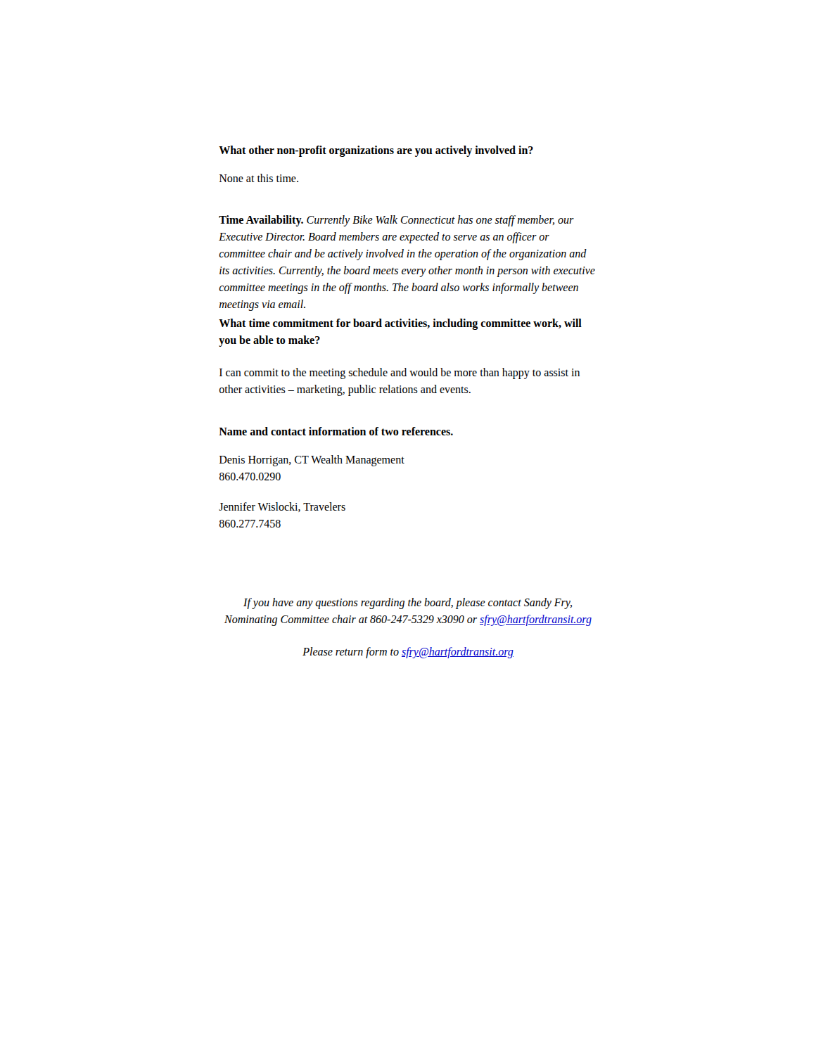What other non-profit organizations are you actively involved in?
None at this time.
Time Availability. Currently Bike Walk Connecticut has one staff member, our Executive Director. Board members are expected to serve as an officer or committee chair and be actively involved in the operation of the organization and its activities. Currently, the board meets every other month in person with executive committee meetings in the off months. The board also works informally between meetings via email.
What time commitment for board activities, including committee work, will you be able to make?
I can commit to the meeting schedule and would be more than happy to assist in other activities – marketing, public relations and events.
Name and contact information of two references.
Denis Horrigan, CT Wealth Management
860.470.0290
Jennifer Wislocki, Travelers
860.277.7458
If you have any questions regarding the board, please contact Sandy Fry, Nominating Committee chair at 860-247-5329 x3090 or sfry@hartfordtransit.org
Please return form to sfry@hartfordtransit.org